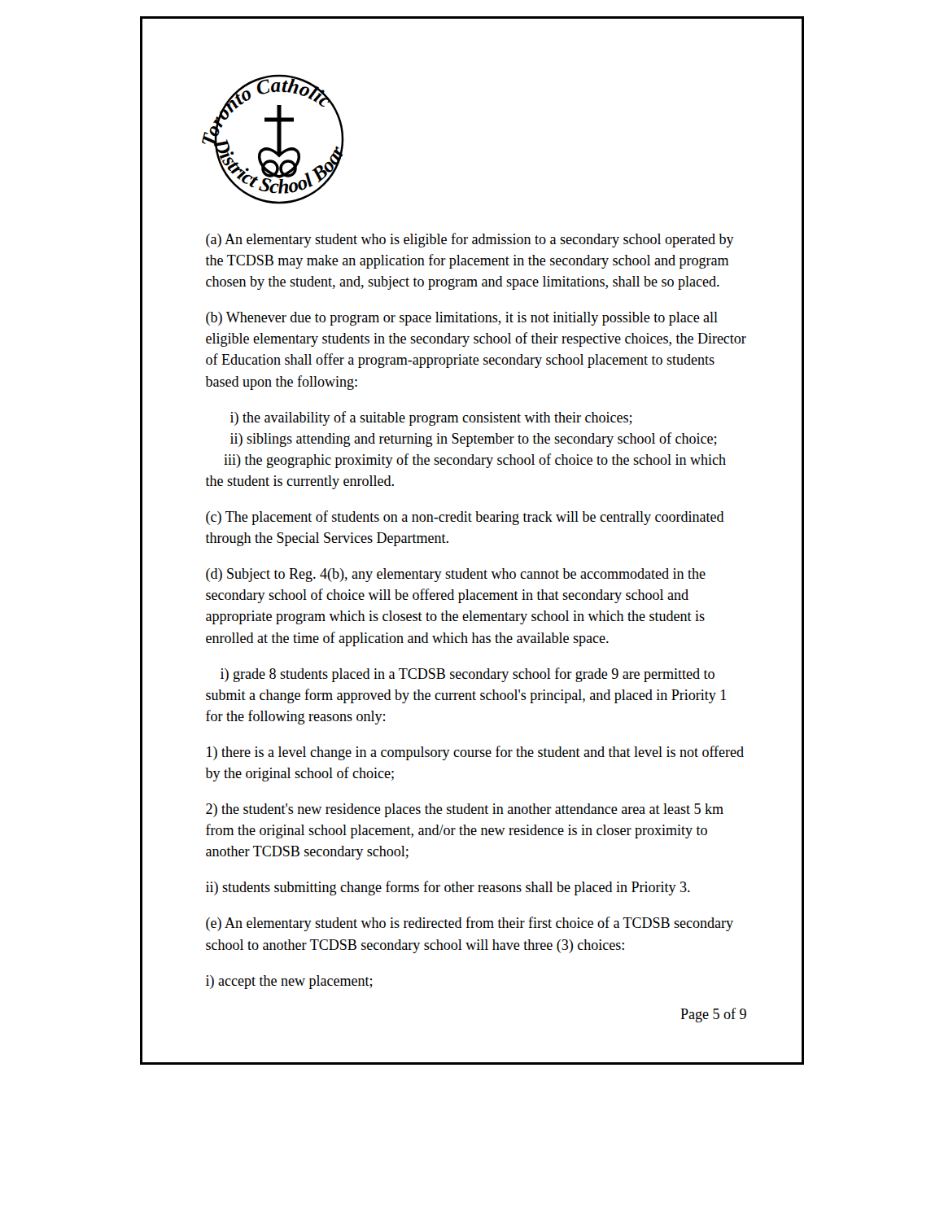Toronto Catholic District School Board
(a) An elementary student who is eligible for admission to a secondary school operated by the TCDSB may make an application for placement in the secondary school and program chosen by the student, and, subject to program and space limitations, shall be so placed.
(b) Whenever due to program or space limitations, it is not initially possible to place all eligible elementary students in the secondary school of their respective choices, the Director of Education shall offer a program-appropriate secondary school placement to students based upon the following:
i) the availability of a suitable program consistent with their choices;
ii) siblings attending and returning in September to the secondary school of choice;
iii) the geographic proximity of the secondary school of choice to the school in which the student is currently enrolled.
(c) The placement of students on a non-credit bearing track will be centrally coordinated through the Special Services Department.
(d) Subject to Reg. 4(b), any elementary student who cannot be accommodated in the secondary school of choice will be offered placement in that secondary school and appropriate program which is closest to the elementary school in which the student is enrolled at the time of application and which has the available space.
i) grade 8 students placed in a TCDSB secondary school for grade 9 are permitted to submit a change form approved by the current school's principal, and placed in Priority 1 for the following reasons only:
1) there is a level change in a compulsory course for the student and that level is not offered by the original school of choice;
2) the student's new residence places the student in another attendance area at least 5 km from the original school placement, and/or the new residence is in closer proximity to another TCDSB secondary school;
ii) students submitting change forms for other reasons shall be placed in Priority 3.
(e) An elementary student who is redirected from their first choice of a TCDSB secondary school to another TCDSB secondary school will have three (3) choices:
i) accept the new placement;
Page 5 of 9